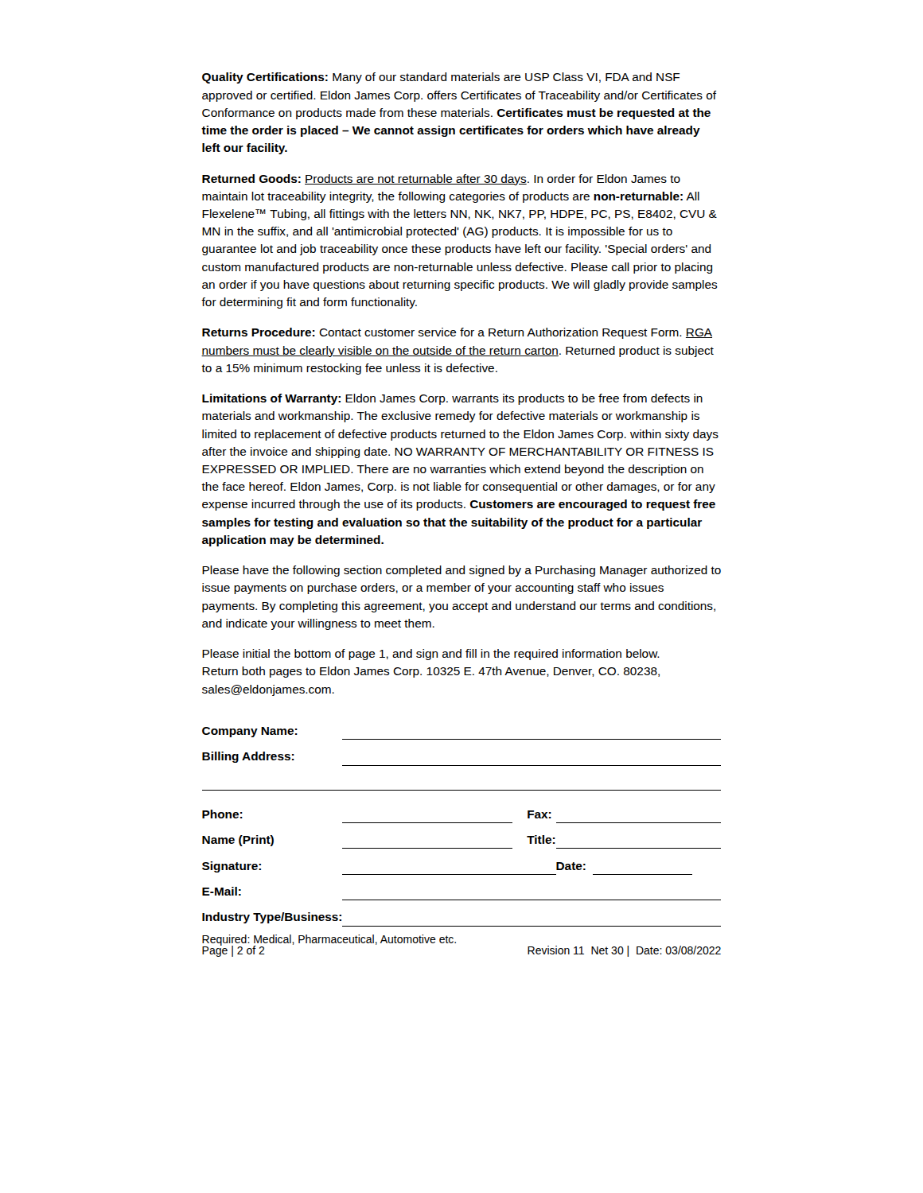Quality Certifications: Many of our standard materials are USP Class VI, FDA and NSF approved or certified. Eldon James Corp. offers Certificates of Traceability and/or Certificates of Conformance on products made from these materials. Certificates must be requested at the time the order is placed – We cannot assign certificates for orders which have already left our facility.
Returned Goods: Products are not returnable after 30 days. In order for Eldon James to maintain lot traceability integrity, the following categories of products are non-returnable: All Flexelene™ Tubing, all fittings with the letters NN, NK, NK7, PP, HDPE, PC, PS, E8402, CVU & MN in the suffix, and all 'antimicrobial protected' (AG) products. It is impossible for us to guarantee lot and job traceability once these products have left our facility. 'Special orders' and custom manufactured products are non-returnable unless defective. Please call prior to placing an order if you have questions about returning specific products. We will gladly provide samples for determining fit and form functionality.
Returns Procedure: Contact customer service for a Return Authorization Request Form. RGA numbers must be clearly visible on the outside of the return carton. Returned product is subject to a 15% minimum restocking fee unless it is defective.
Limitations of Warranty: Eldon James Corp. warrants its products to be free from defects in materials and workmanship. The exclusive remedy for defective materials or workmanship is limited to replacement of defective products returned to the Eldon James Corp. within sixty days after the invoice and shipping date. NO WARRANTY OF MERCHANTABILITY OR FITNESS IS EXPRESSED OR IMPLIED. There are no warranties which extend beyond the description on the face hereof. Eldon James, Corp. is not liable for consequential or other damages, or for any expense incurred through the use of its products. Customers are encouraged to request free samples for testing and evaluation so that the suitability of the product for a particular application may be determined.
Please have the following section completed and signed by a Purchasing Manager authorized to issue payments on purchase orders, or a member of your accounting staff who issues payments. By completing this agreement, you accept and understand our terms and conditions, and indicate your willingness to meet them.
Please initial the bottom of page 1, and sign and fill in the required information below.
Return both pages to Eldon James Corp. 10325 E. 47th Avenue, Denver, CO. 80238, sales@eldonjames.com.
| Company Name: | |
| Billing Address: | |
| Phone: | | Fax: | |
| Name (Print) | | Title: | |
| Signature: | | Date: |
| E-Mail: | |
| Industry Type/Business: | |
Required: Medical, Pharmaceutical, Automotive etc.
Page | 2 of 2 Revision 11 Net 30 | Date: 03/08/2022